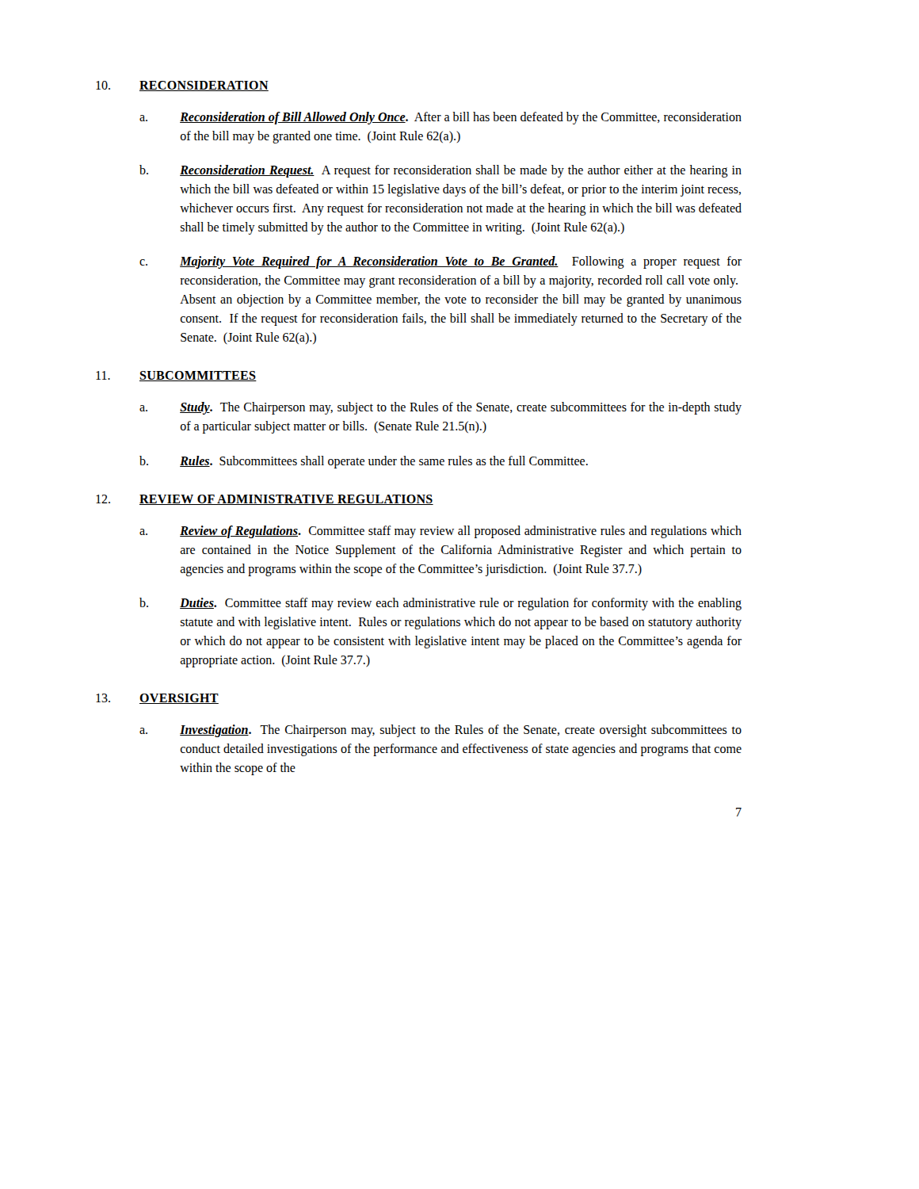10. RECONSIDERATION
a. Reconsideration of Bill Allowed Only Once. After a bill has been defeated by the Committee, reconsideration of the bill may be granted one time. (Joint Rule 62(a).)
b. Reconsideration Request. A request for reconsideration shall be made by the author either at the hearing in which the bill was defeated or within 15 legislative days of the bill’s defeat, or prior to the interim joint recess, whichever occurs first. Any request for reconsideration not made at the hearing in which the bill was defeated shall be timely submitted by the author to the Committee in writing. (Joint Rule 62(a).)
c. Majority Vote Required for A Reconsideration Vote to Be Granted. Following a proper request for reconsideration, the Committee may grant reconsideration of a bill by a majority, recorded roll call vote only. Absent an objection by a Committee member, the vote to reconsider the bill may be granted by unanimous consent. If the request for reconsideration fails, the bill shall be immediately returned to the Secretary of the Senate. (Joint Rule 62(a).)
11. SUBCOMMITTEES
a. Study. The Chairperson may, subject to the Rules of the Senate, create subcommittees for the in-depth study of a particular subject matter or bills. (Senate Rule 21.5(n).)
b. Rules. Subcommittees shall operate under the same rules as the full Committee.
12. REVIEW OF ADMINISTRATIVE REGULATIONS
a. Review of Regulations. Committee staff may review all proposed administrative rules and regulations which are contained in the Notice Supplement of the California Administrative Register and which pertain to agencies and programs within the scope of the Committee’s jurisdiction. (Joint Rule 37.7.)
b. Duties. Committee staff may review each administrative rule or regulation for conformity with the enabling statute and with legislative intent. Rules or regulations which do not appear to be based on statutory authority or which do not appear to be consistent with legislative intent may be placed on the Committee’s agenda for appropriate action. (Joint Rule 37.7.)
13. OVERSIGHT
a. Investigation. The Chairperson may, subject to the Rules of the Senate, create oversight subcommittees to conduct detailed investigations of the performance and effectiveness of state agencies and programs that come within the scope of the
7